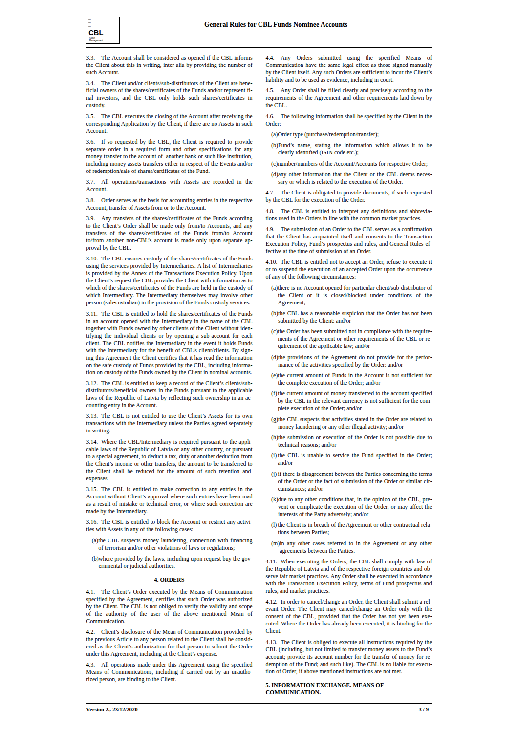━
━
━
CBL Asset
Management
General Rules for CBL Funds Nominee Accounts
3.3. The Account shall be considered as opened if the CBL informs the Client about this in writing, inter alia by providing the number of such Account.
3.4. The Client and/or clients/sub-distributors of the Client are beneficial owners of the shares/certificates of the Funds and/or represent final investors, and the CBL only holds such shares/certificates in custody.
3.5. The CBL executes the closing of the Account after receiving the corresponding Application by the Client, if there are no Assets in such Account.
3.6. If so requested by the CBL, the Client is required to provide separate order in a required form and other specifications for any money transfer to the account of another bank or such like institution, including money assets transfers either in respect of the Events and/or of redemption/sale of shares/certificates of the Fund.
3.7. All operations/transactions with Assets are recorded in the Account.
3.8. Order serves as the basis for accounting entries in the respective Account, transfer of Assets from or to the Account.
3.9. Any transfers of the shares/certificates of the Funds according to the Client’s Order shall be made only from/to Accounts, and any transfers of the shares/certificates of the Funds from/to Account to/from another non-CBL’s account is made only upon separate approval by the CBL.
3.10. The CBL ensures custody of the shares/certificates of the Funds using the services provided by Intermediaries. A list of Intermediaries is provided by the Annex of the Transactions Execution Policy. Upon the Client’s request the CBL provides the Client with information as to which of the shares/certificates of the Funds are held in the custody of which Intermediary. The Intermediary themselves may involve other person (sub-custodian) in the provision of the Funds custody services.
3.11. The CBL is entitled to hold the shares/certificates of the Funds in an account opened with the Intermediary in the name of the CBL together with Funds owned by other clients of the Client without identifying the individual clients or by opening a sub-account for each client. The CBL notifies the Intermediary in the event it holds Funds with the Intermediary for the benefit of CBL’s client/clients. By signing this Agreement the Client certifies that it has read the information on the safe custody of Funds provided by the CBL, including information on custody of the Funds owned by the Client in nominal accounts.
3.12. The CBL is entitled to keep a record of the Client’s clients/sub-distributors/beneficial owners in the Funds pursuant to the applicable laws of the Republic of Latvia by reflecting such ownership in an accounting entry in the Account.
3.13. The CBL is not entitled to use the Client’s Assets for its own transactions with the Intermediary unless the Parties agreed separately in writing.
3.14. Where the CBL/Intermediary is required pursuant to the applicable laws of the Republic of Latvia or any other country, or pursuant to a special agreement, to deduct a tax, duty or another deduction from the Client’s income or other transfers, the amount to be transferred to the Client shall be reduced for the amount of such retention and expenses.
3.15. The CBL is entitled to make correction to any entries in the Account without Client’s approval where such entries have been mad as a result of mistake or technical error, or where such correction are made by the Intermediary.
3.16. The CBL is entitled to block the Account or restrict any activities with Assets in any of the following cases:
(a)
the CBL suspects money laundering, connection with financing of terrorism and/or other violations of laws or regulations;
(b)
where provided by the laws, including upon request buy the governmental or judicial authorities.
4. Orders
4.1. The Client’s Order executed by the Means of Communication specified by the Agreement, certifies that such Order was authorized by the Client. The CBL is not obliged to verify the validity and scope of the authority of the user of the above mentioned Mean of Communication.
4.2. Client’s disclosure of the Mean of Communication provided by the previous Article to any person related to the Client shall be considered as the Client’s authorization for that person to submit the Order under this Agreement, including at the Client’s expense.
4.3. All operations made under this Agreement using the specified Means of Communications, including if carried out by an unauthorized person, are binding to the Client.
4.4. Any Orders submitted using the specified Means of Communication have the same legal effect as those signed manually by the Client itself. Any such Orders are sufficient to incur the Client’s liability and to be used as evidence, including in court.
4.5. Any Order shall be filled clearly and precisely according to the requirements of the Agreement and other requirements laid down by the CBL.
4.6. The following information shall be specified by the Client in the Order:
(a)
Order type (purchase/redemption/transfer);
(b)
Fund’s name, stating the information which allows it to be clearly identified (ISIN code etc.);
(c)
number/numbers of the Account/Accounts for respective Order;
(d)
any other information that the Client or the CBL deems necessary or which is related to the execution of the Order.
4.7. The Client is obligated to provide documents, if such requested by the CBL for the execution of the Order.
4.8. The CBL is entitled to interpret any definitions and abbreviations used in the Orders in line with the common market practices.
4.9. The submission of an Order to the CBL serves as a confirmation that the Client has acquainted itsefl and consents to the Transaction Execution Policy, Fund’s prospectus and rules, and General Rules effective at the time of submission of an Order.
4.10. The CBL is entitled not to accept an Order, refuse to execute it or to suspend the execution of an accepted Order upon the occurrence of any of the following circumstances:
(a)
there is no Account opened for particular client/sub-distributor of the Client or it is closed/blocked under conditions of the Agreement;
(b)
the CBL has a reasonable suspicion that the Order has not been submitted by the Client; and/or
(c)
the Order has been submitted not in compliance with the requirements of the Agreement or other requirements of the CBL or requirement of the applicable law; and/or
(d)
the provisions of the Agreement do not provide for the performance of the activities specified by the Order; and/or
(e)
the current amount of Funds in the Account is not sufficient for the complete execution of the Order; and/or
(f)
the current amount of money transferred to the account specified by the CBL in the relevant currency is not sufficient for the complete execution of the Order; and/or
(g)
the CBL suspects that activities stated in the Order are related to money laundering or any other illegal activity; and/or
(h)
the submission or execution of the Order is not possible due to technical reasons; and/or
(i)
the CBL is unable to service the Fund specified in the Order; and/or
(j)
if there is disagreement between the Parties concerning the terms of the Order or the fact of submission of the Order or similar circumstances; and/or
(k)
due to any other conditions that, in the opinion of the CBL, prevent or complicate the execution of the Order, or may affect the interests of the Party adversely; and/or
(l)
the Client is in breach of the Agreement or other contractual relations between Parties;
(m)
in any other cases referred to in the Agreement or any other agreements between the Parties.
4.11. When executing the Orders, the CBL shall comply with law of the Republic of Latvia and of the respective foreign countries and observe fair market practices. Any Order shall be executed in accordance with the Transaction Execution Policy, terms of Fund prospectus and rules, and market practices.
4.12. In order to cancel/change an Order, the Client shall submit a relevant Order. The Client may cancel/change an Order only with the consent of the CBL, provided that the Order has not yet been executed. Where the Order has already been executed, it is binding for the Client.
4.13. The Client is obliged to execute all instructions required by the CBL (including, but not limited to transfer money assets to the Fund’s account; provide its account number for the transfer of money for redemption of the Fund; and such like). The CBL is no liable for execution of Order, if above mentioned instructions are not met.
5. Information exchange. Means of communication.
Version 2., 23/12/2020
- 3 / 9 -